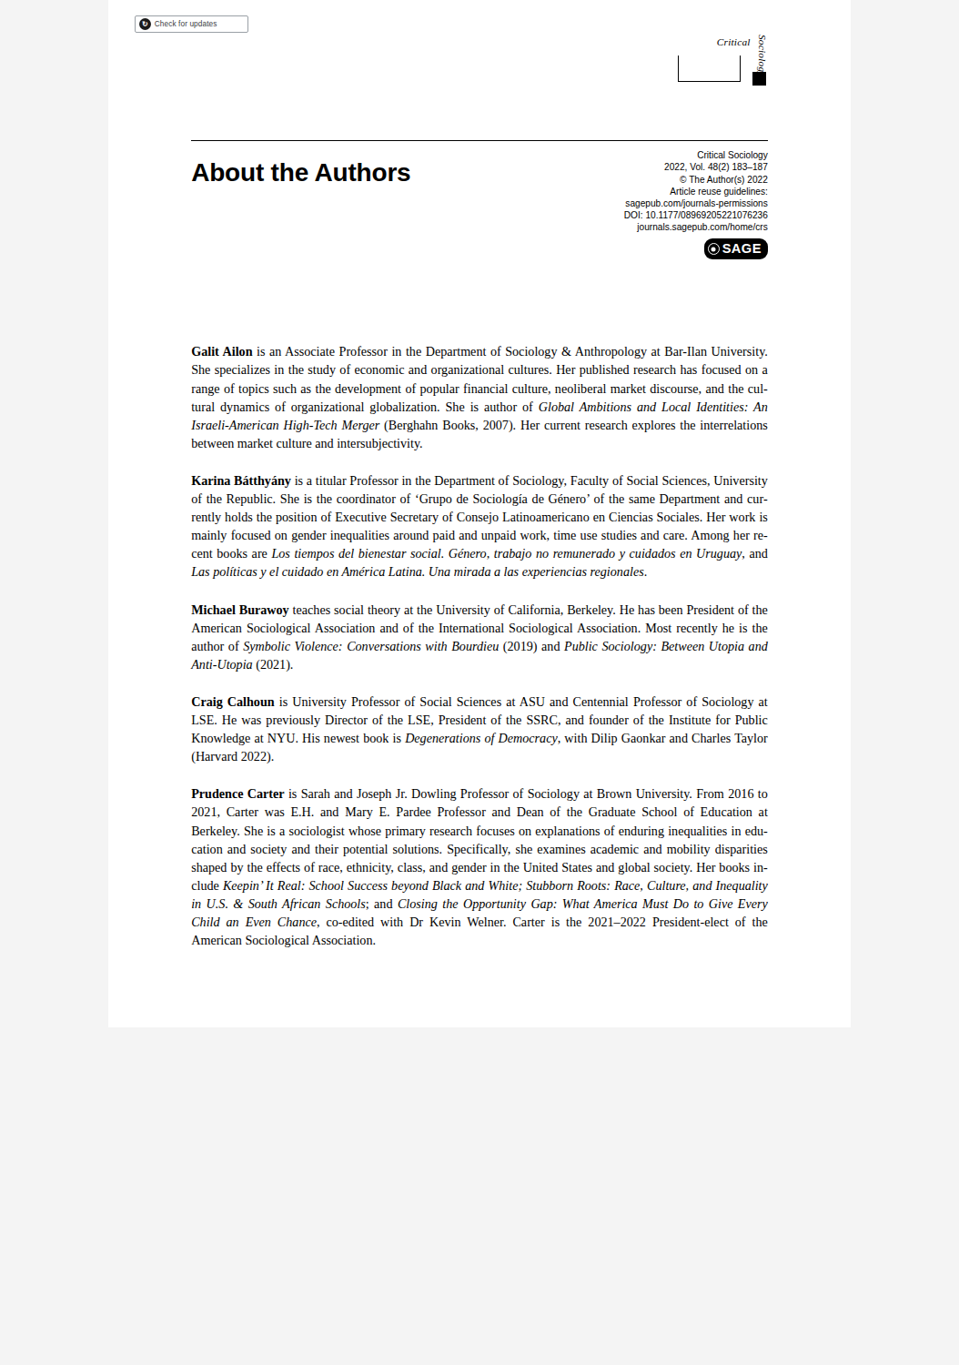↻ Check for updates
Critical Sociology
About the Authors
Critical Sociology
2022, Vol. 48(2) 183–187
© The Author(s) 2022
Article reuse guidelines:
sagepub.com/journals-permissions
DOI: 10.1177/08969205221076236
journals.sagepub.com/home/crs
SAGE
Galit Ailon is an Associate Professor in the Department of Sociology & Anthropology at Bar-Ilan University. She specializes in the study of economic and organizational cultures. Her published research has focused on a range of topics such as the development of popular financial culture, neoliberal market discourse, and the cultural dynamics of organizational globalization. She is author of Global Ambitions and Local Identities: An Israeli-American High-Tech Merger (Berghahn Books, 2007). Her current research explores the interrelations between market culture and intersubjectivity.
Karina Bátthyány is a titular Professor in the Department of Sociology, Faculty of Social Sciences, University of the Republic. She is the coordinator of ‘Grupo de Sociología de Género’ of the same Department and currently holds the position of Executive Secretary of Consejo Latinoamericano en Ciencias Sociales. Her work is mainly focused on gender inequalities around paid and unpaid work, time use studies and care. Among her recent books are Los tiempos del bienestar social. Género, trabajo no remunerado y cuidados en Uruguay, and Las políticas y el cuidado en América Latina. Una mirada a las experiencias regionales.
Michael Burawoy teaches social theory at the University of California, Berkeley. He has been President of the American Sociological Association and of the International Sociological Association. Most recently he is the author of Symbolic Violence: Conversations with Bourdieu (2019) and Public Sociology: Between Utopia and Anti-Utopia (2021).
Craig Calhoun is University Professor of Social Sciences at ASU and Centennial Professor of Sociology at LSE. He was previously Director of the LSE, President of the SSRC, and founder of the Institute for Public Knowledge at NYU. His newest book is Degenerations of Democracy, with Dilip Gaonkar and Charles Taylor (Harvard 2022).
Prudence Carter is Sarah and Joseph Jr. Dowling Professor of Sociology at Brown University. From 2016 to 2021, Carter was E.H. and Mary E. Pardee Professor and Dean of the Graduate School of Education at Berkeley. She is a sociologist whose primary research focuses on explanations of enduring inequalities in education and society and their potential solutions. Specifically, she examines academic and mobility disparities shaped by the effects of race, ethnicity, class, and gender in the United States and global society. Her books include Keepin’ It Real: School Success beyond Black and White; Stubborn Roots: Race, Culture, and Inequality in U.S. & South African Schools; and Closing the Opportunity Gap: What America Must Do to Give Every Child an Even Chance, co-edited with Dr Kevin Welner. Carter is the 2021–2022 President-elect of the American Sociological Association.